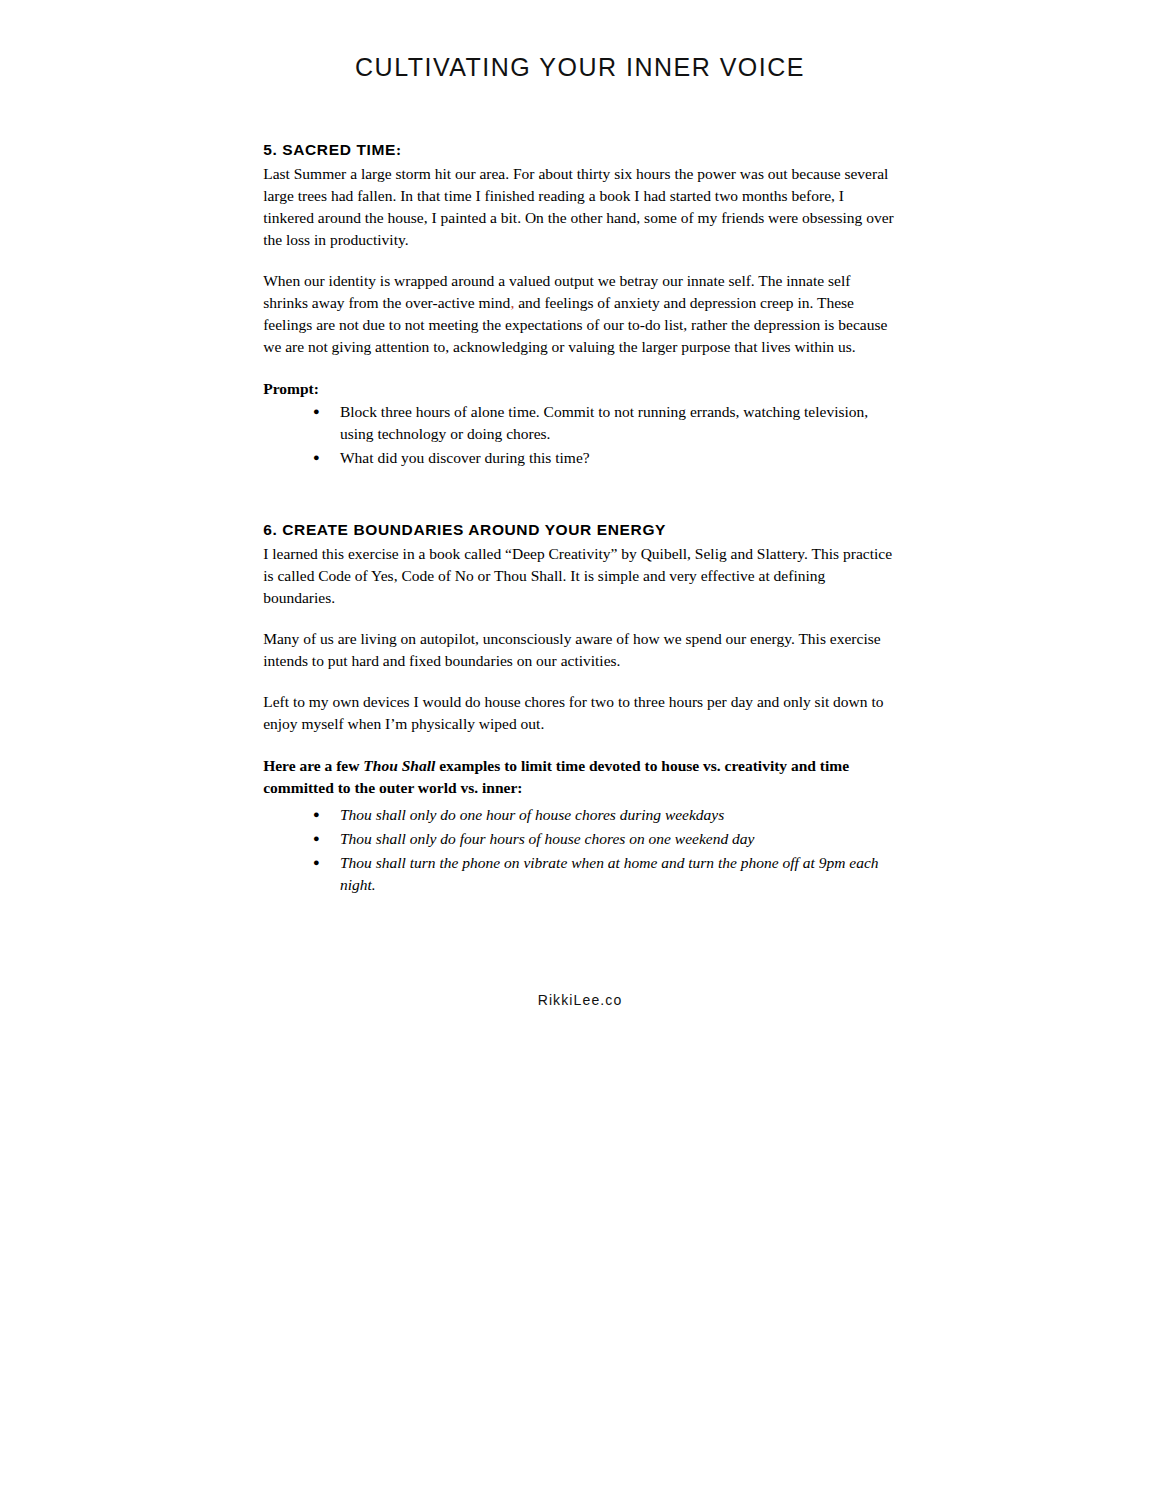CULTIVATING YOUR INNER VOICE
5. SACRED TIME:
Last Summer a large storm hit our area. For about thirty six hours the power was out because several large trees had fallen. In that time I finished reading a book I had started two months before, I tinkered around the house, I painted a bit. On the other hand, some of my friends were obsessing over the loss in productivity.
When our identity is wrapped around a valued output we betray our innate self. The innate self shrinks away from the over-active mind, and feelings of anxiety and depression creep in. These feelings are not due to not meeting the expectations of our to-do list, rather the depression is because we are not giving attention to, acknowledging or valuing the larger purpose that lives within us.
Prompt:
Block three hours of alone time. Commit to not running errands, watching television, using technology or doing chores.
What did you discover during this time?
6. CREATE BOUNDARIES AROUND YOUR ENERGY
I learned this exercise in a book called “Deep Creativity” by Quibell, Selig and Slattery. This practice is called Code of Yes, Code of No or Thou Shall. It is simple and very effective at defining boundaries.
Many of us are living on autopilot, unconsciously aware of how we spend our energy. This exercise intends to put hard and fixed boundaries on our activities.
Left to my own devices I would do house chores for two to three hours per day and only sit down to enjoy myself when I’m physically wiped out.
Here are a few Thou Shall examples to limit time devoted to house vs. creativity and time committed to the outer world vs. inner:
Thou shall only do one hour of house chores during weekdays
Thou shall only do four hours of house chores on one weekend day
Thou shall turn the phone on vibrate when at home and turn the phone off at 9pm each night.
RikkiLee.co